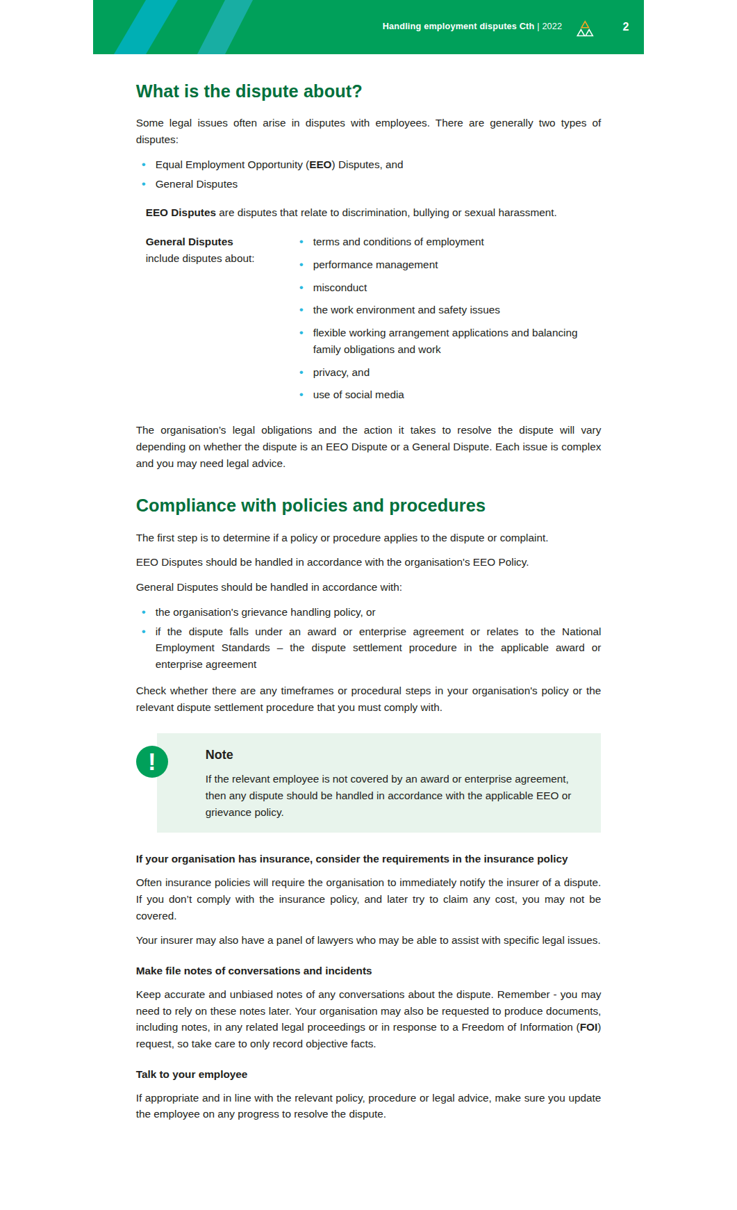Handling employment disputes Cth | 2022
2
What is the dispute about?
Some legal issues often arise in disputes with employees. There are generally two types of disputes:
Equal Employment Opportunity (EEO) Disputes, and
General Disputes
EEO Disputes are disputes that relate to discrimination, bullying or sexual harassment.
General Disputes include disputes about:
terms and conditions of employment
performance management
misconduct
the work environment and safety issues
flexible working arrangement applications and balancing family obligations and work
privacy, and
use of social media
The organisation’s legal obligations and the action it takes to resolve the dispute will vary depending on whether the dispute is an EEO Dispute or a General Dispute. Each issue is complex and you may need legal advice.
Compliance with policies and procedures
The first step is to determine if a policy or procedure applies to the dispute or complaint.
EEO Disputes should be handled in accordance with the organisation's EEO Policy.
General Disputes should be handled in accordance with:
the organisation's grievance handling policy, or
if the dispute falls under an award or enterprise agreement or relates to the National Employment Standards – the dispute settlement procedure in the applicable award or enterprise agreement
Check whether there are any timeframes or procedural steps in your organisation's policy or the relevant dispute settlement procedure that you must comply with.
!
Note
If the relevant employee is not covered by an award or enterprise agreement, then any dispute should be handled in accordance with the applicable EEO or grievance policy.
If your organisation has insurance, consider the requirements in the insurance policy
Often insurance policies will require the organisation to immediately notify the insurer of a dispute. If you don’t comply with the insurance policy, and later try to claim any cost, you may not be covered.
Your insurer may also have a panel of lawyers who may be able to assist with specific legal issues.
Make file notes of conversations and incidents
Keep accurate and unbiased notes of any conversations about the dispute. Remember - you may need to rely on these notes later. Your organisation may also be requested to produce documents, including notes, in any related legal proceedings or in response to a Freedom of Information (FOI) request, so take care to only record objective facts.
Talk to your employee
If appropriate and in line with the relevant policy, procedure or legal advice, make sure you update the employee on any progress to resolve the dispute.